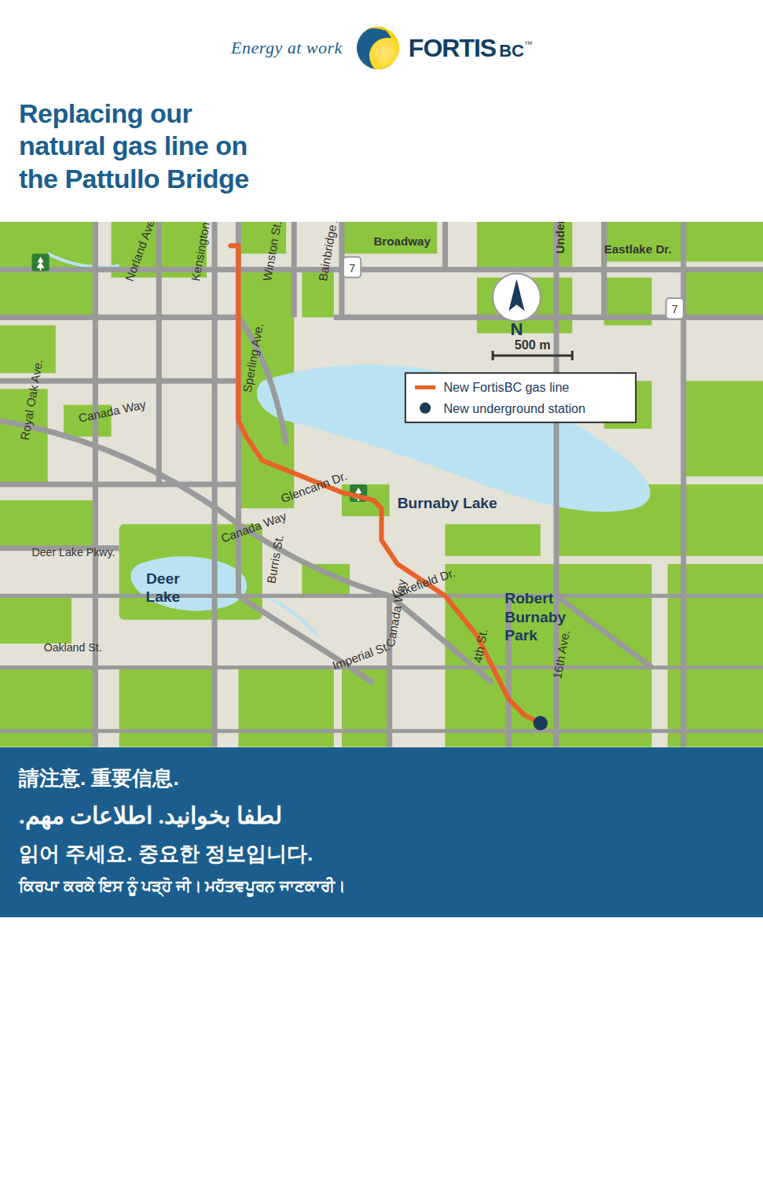Energy at work
FORTISBC™
Replacing our
natural gas line on
the Pattullo Bridge
Map of the new FortisBC gas line route through Burnaby Map showing the new FortisBC gas line running south from Broadway along Sperling Avenue, past Burnaby Lake and Deer Lake, through Robert Burnaby Park to a new underground station near 16th Avenue. Streets labelled include Norland Avenue, Kensington Avenue, Winston Street, Bainbridge Avenue, Sperling Avenue, Broadway, Underhill Avenue, Eastlake Drive, Canada Way, Royal Oak Avenue, Deer Lake Parkway, Oakland Street, Burris Street, Imperial Street, Glencarin Drive, Lakefield Drive, 4th Street and 16th Avenue. 7 7 N 500 m New FortisBC gas line New underground station Broadway Eastlake Dr. Underhill Ave. Norland Ave. Kensington Ave. Winston St. Bainbridge Ave. Sperling Ave. Canada Way Royal Oak Ave. Deer Lake Pkwy. Oakland St. Burris St. Canada Way Glencarin Dr. Lakefield Dr. Canada Way Imperial St. 4th St. 16th Ave. Burnaby Lake Deer Lake Robert Burnaby Park
請注意. 重要信息.
لطفا بخوانید. اطلاعات مهم.
읽어 주세요. 중요한 정보입니다.
ਕਿਰਪਾ ਕਰਕੇ ਇਸ ਨੂੰ ਪੜ੍ਹੋ ਜੀ। ਮਹੱਤਵਪੂਰਨ ਜਾਣਕਾਰੀ।